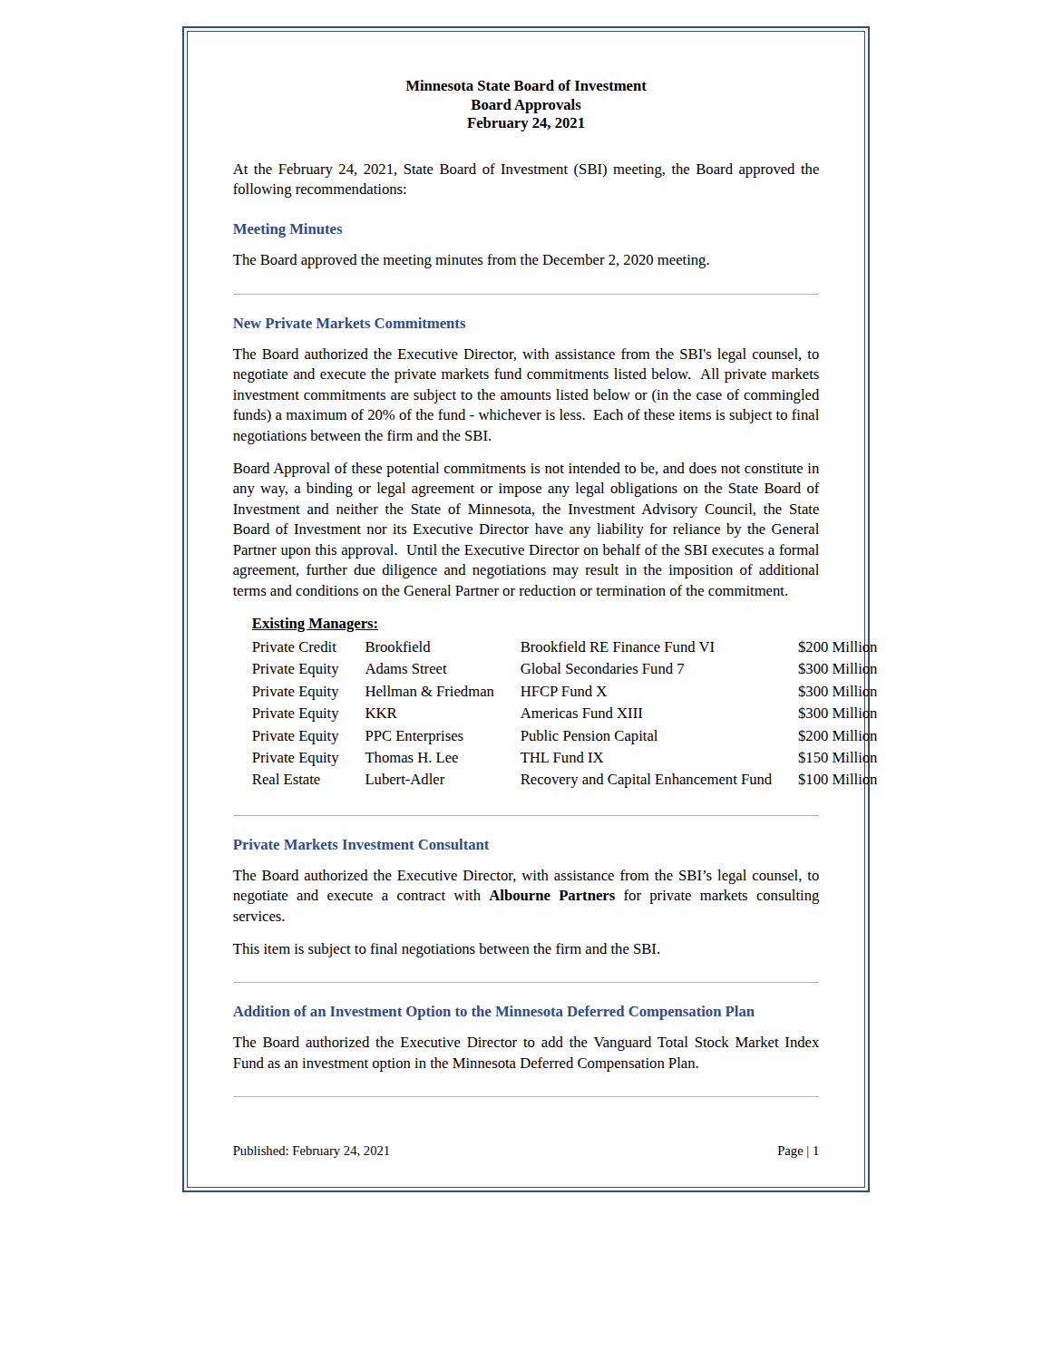Minnesota State Board of Investment Board Approvals February 24, 2021
At the February 24, 2021, State Board of Investment (SBI) meeting, the Board approved the following recommendations:
Meeting Minutes
The Board approved the meeting minutes from the December 2, 2020 meeting.
New Private Markets Commitments
The Board authorized the Executive Director, with assistance from the SBI's legal counsel, to negotiate and execute the private markets fund commitments listed below. All private markets investment commitments are subject to the amounts listed below or (in the case of commingled funds) a maximum of 20% of the fund - whichever is less. Each of these items is subject to final negotiations between the firm and the SBI.
Board Approval of these potential commitments is not intended to be, and does not constitute in any way, a binding or legal agreement or impose any legal obligations on the State Board of Investment and neither the State of Minnesota, the Investment Advisory Council, the State Board of Investment nor its Executive Director have any liability for reliance by the General Partner upon this approval. Until the Executive Director on behalf of the SBI executes a formal agreement, further due diligence and negotiations may result in the imposition of additional terms and conditions on the General Partner or reduction or termination of the commitment.
Existing Managers:
| Private Credit | Brookfield | Brookfield RE Finance Fund VI | $200 Million |
| Private Equity | Adams Street | Global Secondaries Fund 7 | $300 Million |
| Private Equity | Hellman & Friedman | HFCP Fund X | $300 Million |
| Private Equity | KKR | Americas Fund XIII | $300 Million |
| Private Equity | PPC Enterprises | Public Pension Capital | $200 Million |
| Private Equity | Thomas H. Lee | THL Fund IX | $150 Million |
| Real Estate | Lubert-Adler | Recovery and Capital Enhancement Fund | $100 Million |
Private Markets Investment Consultant
The Board authorized the Executive Director, with assistance from the SBI’s legal counsel, to negotiate and execute a contract with Albourne Partners for private markets consulting services.
This item is subject to final negotiations between the firm and the SBI.
Addition of an Investment Option to the Minnesota Deferred Compensation Plan
The Board authorized the Executive Director to add the Vanguard Total Stock Market Index Fund as an investment option in the Minnesota Deferred Compensation Plan.
Published: February 24, 2021
Page | 1